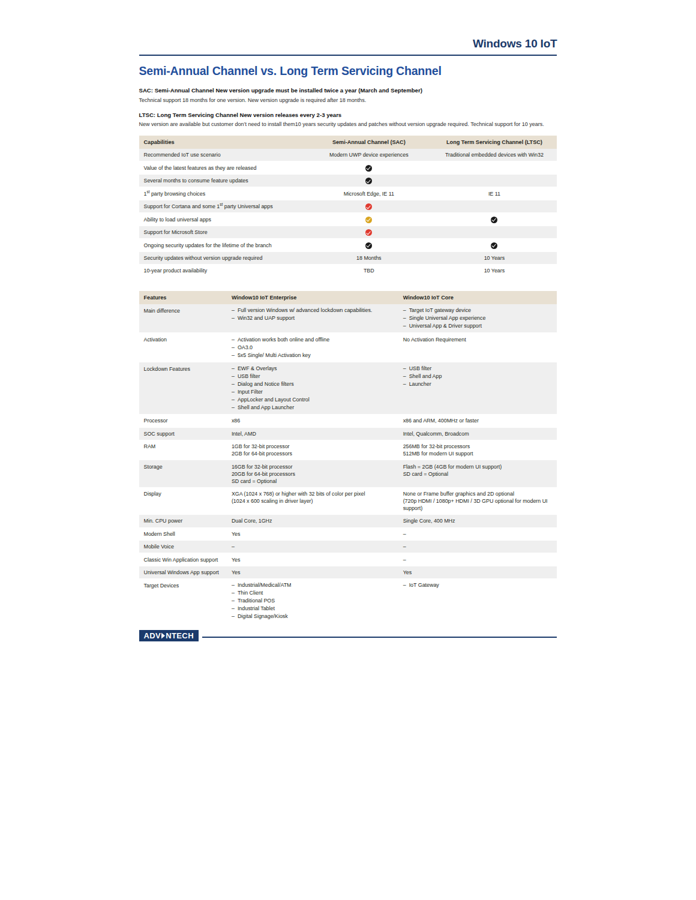Windows 10 IoT
Semi-Annual Channel vs. Long Term Servicing Channel
SAC: Semi-Annual Channel New version upgrade must be installed twice a year (March and September)
Technical support 18 months for one version. New version upgrade is required after 18 months.
LTSC: Long Term Servicing Channel New version releases every 2-3 years
New version are available but customer don’t need to install them10 years security updates and patches without version upgrade required. Technical support for 10 years.
| Capabilities | Semi-Annual Channel (SAC) | Long Term Servicing Channel (LTSC) |
| --- | --- | --- |
| Recommended IoT use scenario | Modern UWP device experiences | Traditional embedded devices with Win32 |
| Value of the latest features as they are released | | |
| Several months to consume feature updates | | |
| 1 st party browsing choices | Microsoft Edge, IE 11 | IE 11 |
| Support for Cortana and some 1 st party Universal apps | | |
| Ability to load universal apps | | |
| Support for Microsoft Store | | |
| Ongoing security updates for the lifetime of the branch | | |
| Security updates without version upgrade required | 18 Months | 10 Years |
| 10-year product availability | TBD | 10 Years |
| Features | Window10 IoT Enterprise | Window10 IoT Core |
| --- | --- | --- |
| Main difference | Full version Windows w/ advanced lockdown capabilities. Win32 and UAP support | Target IoT gateway device Single Universal App experience Universal App & Driver support |
| Activation | Activation works both online and offline OA3.0 5x5 Single/ Multi Activation key | No Activation Requirement |
| Lockdown Features | EWF & Overlays USB filter Dialog and Notice filters Input Filter AppLocker and Layout Control Shell and App Launcher | USB filter Shell and App Launcher |
| Processor | x86 | x86 and ARM, 400MHz or faster |
| SOC support | Intel, AMD | Intel, Qualcomm, Broadcom |
| RAM | 1GB for 32-bit processor 2GB for 64-bit processors | 256MB for 32-bit processors 512MB for modern UI support |
| Storage | 16GB for 32-bit processor 20GB for 64-bit processors SD card = Optional | Flash = 2GB (4GB for modern UI support) SD card = Optional |
| Display | XGA (1024 x 768) or higher with 32 bits of color per pixel (1024 x 600 scaling in driver layer) | None or Frame buffer graphics and 2D optional (720p HDMI / 1080p+ HDMI / 3D GPU optional for modern UI support) |
| Min. CPU power | Dual Core, 1GHz | Single Core, 400 MHz |
| Modern Shell | Yes | – |
| Mobile Voice | – | – |
| Classic Win Application support | Yes | – |
| Universal Windows App support | Yes | Yes |
| Target Devices | Industrial/Medical/ATM Thin Client Traditional POS Industrial Tablet Digital Signage/Kiosk | IoT Gateway |
ADV NTECH